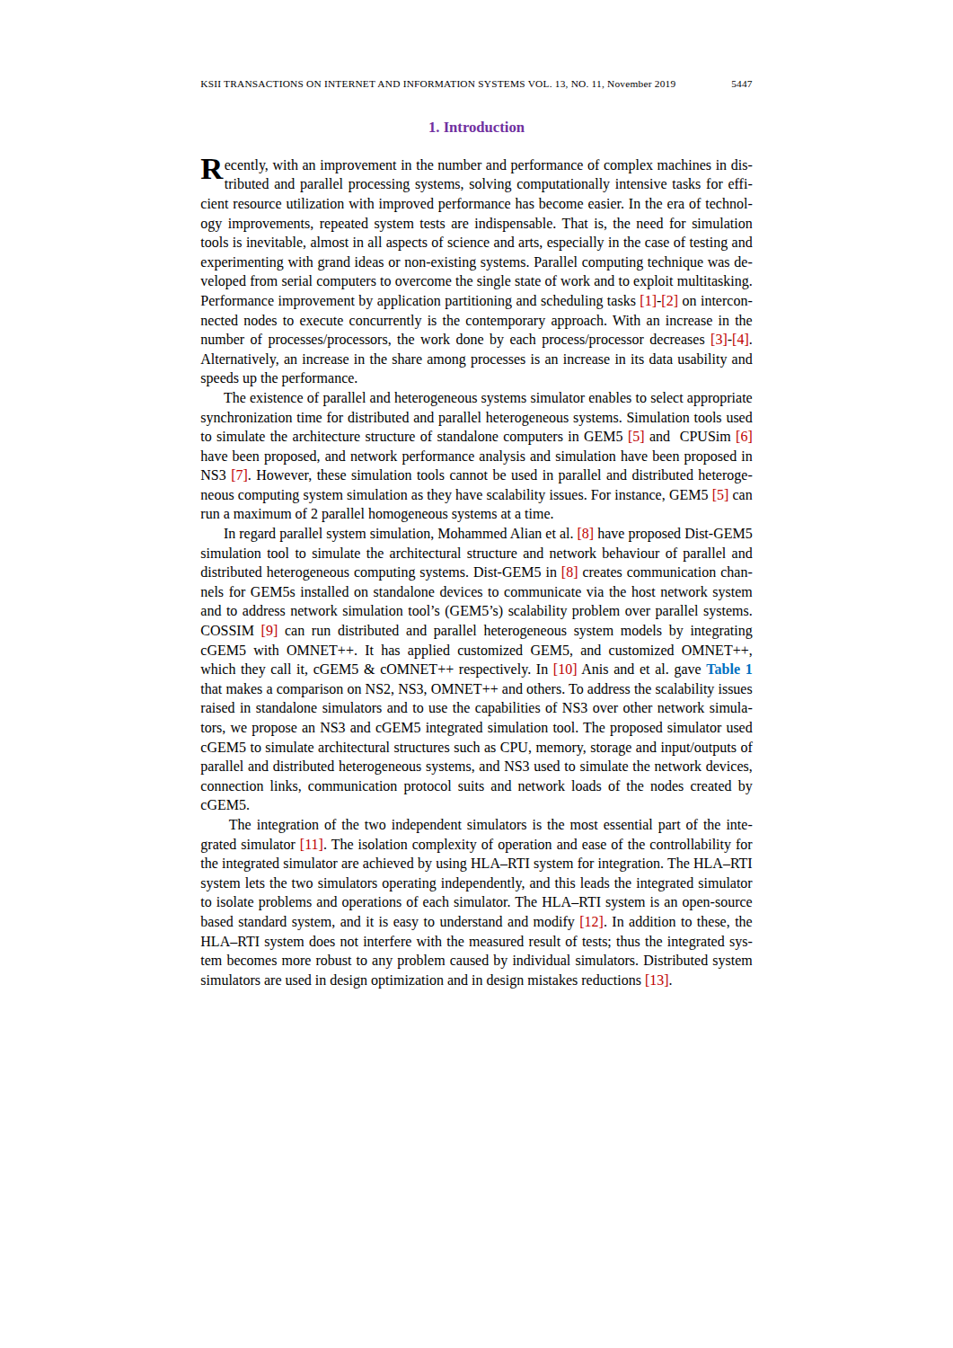KSII TRANSACTIONS ON INTERNET AND INFORMATION SYSTEMS VOL. 13, NO. 11, November 2019 5447
1. Introduction
Recently, with an improvement in the number and performance of complex machines in distributed and parallel processing systems, solving computationally intensive tasks for efficient resource utilization with improved performance has become easier. In the era of technology improvements, repeated system tests are indispensable. That is, the need for simulation tools is inevitable, almost in all aspects of science and arts, especially in the case of testing and experimenting with grand ideas or non-existing systems. Parallel computing technique was developed from serial computers to overcome the single state of work and to exploit multitasking. Performance improvement by application partitioning and scheduling tasks [1]-[2] on interconnected nodes to execute concurrently is the contemporary approach. With an increase in the number of processes/processors, the work done by each process/processor decreases [3]-[4]. Alternatively, an increase in the share among processes is an increase in its data usability and speeds up the performance.
The existence of parallel and heterogeneous systems simulator enables to select appropriate synchronization time for distributed and parallel heterogeneous systems. Simulation tools used to simulate the architecture structure of standalone computers in GEM5 [5] and CPUSim [6] have been proposed, and network performance analysis and simulation have been proposed in NS3 [7]. However, these simulation tools cannot be used in parallel and distributed heterogeneous computing system simulation as they have scalability issues. For instance, GEM5 [5] can run a maximum of 2 parallel homogeneous systems at a time.
In regard parallel system simulation, Mohammed Alian et al. [8] have proposed Dist-GEM5 simulation tool to simulate the architectural structure and network behaviour of parallel and distributed heterogeneous computing systems. Dist-GEM5 in [8] creates communication channels for GEM5s installed on standalone devices to communicate via the host network system and to address network simulation tool’s (GEM5’s) scalability problem over parallel systems. COSSIM [9] can run distributed and parallel heterogeneous system models by integrating cGEM5 with OMNET++. It has applied customized GEM5, and customized OMNET++, which they call it, cGEM5 & cOMNET++ respectively. In [10] Anis and et al. gave Table 1 that makes a comparison on NS2, NS3, OMNET++ and others. To address the scalability issues raised in standalone simulators and to use the capabilities of NS3 over other network simulators, we propose an NS3 and cGEM5 integrated simulation tool. The proposed simulator used cGEM5 to simulate architectural structures such as CPU, memory, storage and input/outputs of parallel and distributed heterogeneous systems, and NS3 used to simulate the network devices, connection links, communication protocol suits and network loads of the nodes created by cGEM5.
The integration of the two independent simulators is the most essential part of the integrated simulator [11]. The isolation complexity of operation and ease of the controllability for the integrated simulator are achieved by using HLA–RTI system for integration. The HLA–RTI system lets the two simulators operating independently, and this leads the integrated simulator to isolate problems and operations of each simulator. The HLA–RTI system is an open-source based standard system, and it is easy to understand and modify [12]. In addition to these, the HLA–RTI system does not interfere with the measured result of tests; thus the integrated system becomes more robust to any problem caused by individual simulators. Distributed system simulators are used in design optimization and in design mistakes reductions [13].